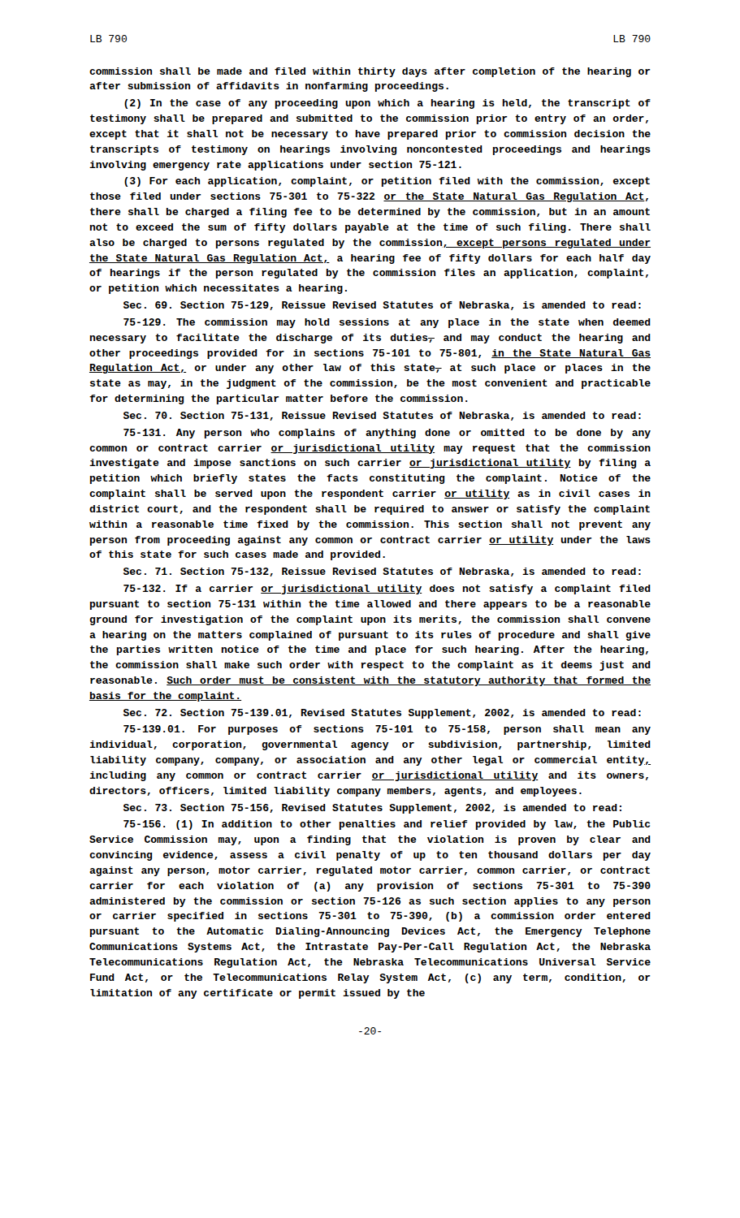LB 790 LB 790
commission shall be made and filed within thirty days after completion of the hearing or after submission of affidavits in nonfarming proceedings.
(2) In the case of any proceeding upon which a hearing is held, the transcript of testimony shall be prepared and submitted to the commission prior to entry of an order, except that it shall not be necessary to have prepared prior to commission decision the transcripts of testimony on hearings involving noncontested proceedings and hearings involving emergency rate applications under section 75-121.
(3) For each application, complaint, or petition filed with the commission, except those filed under sections 75-301 to 75-322 or the State Natural Gas Regulation Act, there shall be charged a filing fee to be determined by the commission, but in an amount not to exceed the sum of fifty dollars payable at the time of such filing. There shall also be charged to persons regulated by the commission, except persons regulated under the State Natural Gas Regulation Act, a hearing fee of fifty dollars for each half day of hearings if the person regulated by the commission files an application, complaint, or petition which necessitates a hearing.
Sec. 69. Section 75-129, Reissue Revised Statutes of Nebraska, is amended to read:
75-129. The commission may hold sessions at any place in the state when deemed necessary to facilitate the discharge of its duties, and may conduct the hearing and other proceedings provided for in sections 75-101 to 75-801, in the State Natural Gas Regulation Act, or under any other law of this state, at such place or places in the state as may, in the judgment of the commission, be the most convenient and practicable for determining the particular matter before the commission.
Sec. 70. Section 75-131, Reissue Revised Statutes of Nebraska, is amended to read:
75-131. Any person who complains of anything done or omitted to be done by any common or contract carrier or jurisdictional utility may request that the commission investigate and impose sanctions on such carrier or jurisdictional utility by filing a petition which briefly states the facts constituting the complaint. Notice of the complaint shall be served upon the respondent carrier or utility as in civil cases in district court, and the respondent shall be required to answer or satisfy the complaint within a reasonable time fixed by the commission. This section shall not prevent any person from proceeding against any common or contract carrier or utility under the laws of this state for such cases made and provided.
Sec. 71. Section 75-132, Reissue Revised Statutes of Nebraska, is amended to read:
75-132. If a carrier or jurisdictional utility does not satisfy a complaint filed pursuant to section 75-131 within the time allowed and there appears to be a reasonable ground for investigation of the complaint upon its merits, the commission shall convene a hearing on the matters complained of pursuant to its rules of procedure and shall give the parties written notice of the time and place for such hearing. After the hearing, the commission shall make such order with respect to the complaint as it deems just and reasonable. Such order must be consistent with the statutory authority that formed the basis for the complaint.
Sec. 72. Section 75-139.01, Revised Statutes Supplement, 2002, is amended to read:
75-139.01. For purposes of sections 75-101 to 75-158, person shall mean any individual, corporation, governmental agency or subdivision, partnership, limited liability company, company, or association and any other legal or commercial entity, including any common or contract carrier or jurisdictional utility and its owners, directors, officers, limited liability company members, agents, and employees.
Sec. 73. Section 75-156, Revised Statutes Supplement, 2002, is amended to read:
75-156. (1) In addition to other penalties and relief provided by law, the Public Service Commission may, upon a finding that the violation is proven by clear and convincing evidence, assess a civil penalty of up to ten thousand dollars per day against any person, motor carrier, regulated motor carrier, common carrier, or contract carrier for each violation of (a) any provision of sections 75-301 to 75-390 administered by the commission or section 75-126 as such section applies to any person or carrier specified in sections 75-301 to 75-390, (b) a commission order entered pursuant to the Automatic Dialing-Announcing Devices Act, the Emergency Telephone Communications Systems Act, the Intrastate Pay-Per-Call Regulation Act, the Nebraska Telecommunications Regulation Act, the Nebraska Telecommunications Universal Service Fund Act, or the Telecommunications Relay System Act, (c) any term, condition, or limitation of any certificate or permit issued by the
-20-